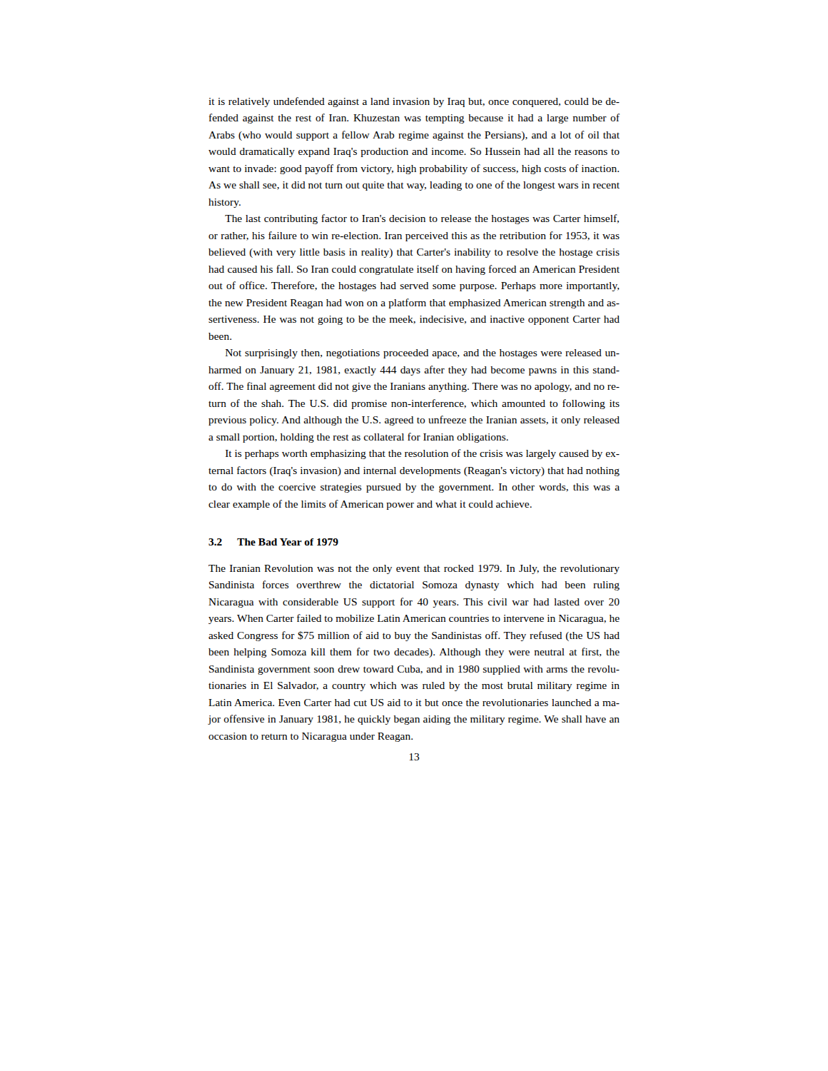it is relatively undefended against a land invasion by Iraq but, once conquered, could be defended against the rest of Iran. Khuzestan was tempting because it had a large number of Arabs (who would support a fellow Arab regime against the Persians), and a lot of oil that would dramatically expand Iraq's production and income. So Hussein had all the reasons to want to invade: good payoff from victory, high probability of success, high costs of inaction. As we shall see, it did not turn out quite that way, leading to one of the longest wars in recent history.
The last contributing factor to Iran's decision to release the hostages was Carter himself, or rather, his failure to win re-election. Iran perceived this as the retribution for 1953, it was believed (with very little basis in reality) that Carter's inability to resolve the hostage crisis had caused his fall. So Iran could congratulate itself on having forced an American President out of office. Therefore, the hostages had served some purpose. Perhaps more importantly, the new President Reagan had won on a platform that emphasized American strength and assertiveness. He was not going to be the meek, indecisive, and inactive opponent Carter had been.
Not surprisingly then, negotiations proceeded apace, and the hostages were released unharmed on January 21, 1981, exactly 444 days after they had become pawns in this stand-off. The final agreement did not give the Iranians anything. There was no apology, and no return of the shah. The U.S. did promise non-interference, which amounted to following its previous policy. And although the U.S. agreed to unfreeze the Iranian assets, it only released a small portion, holding the rest as collateral for Iranian obligations.
It is perhaps worth emphasizing that the resolution of the crisis was largely caused by external factors (Iraq's invasion) and internal developments (Reagan's victory) that had nothing to do with the coercive strategies pursued by the government. In other words, this was a clear example of the limits of American power and what it could achieve.
3.2 The Bad Year of 1979
The Iranian Revolution was not the only event that rocked 1979. In July, the revolutionary Sandinista forces overthrew the dictatorial Somoza dynasty which had been ruling Nicaragua with considerable US support for 40 years. This civil war had lasted over 20 years. When Carter failed to mobilize Latin American countries to intervene in Nicaragua, he asked Congress for $75 million of aid to buy the Sandinistas off. They refused (the US had been helping Somoza kill them for two decades). Although they were neutral at first, the Sandinista government soon drew toward Cuba, and in 1980 supplied with arms the revolutionaries in El Salvador, a country which was ruled by the most brutal military regime in Latin America. Even Carter had cut US aid to it but once the revolutionaries launched a major offensive in January 1981, he quickly began aiding the military regime. We shall have an occasion to return to Nicaragua under Reagan.
13